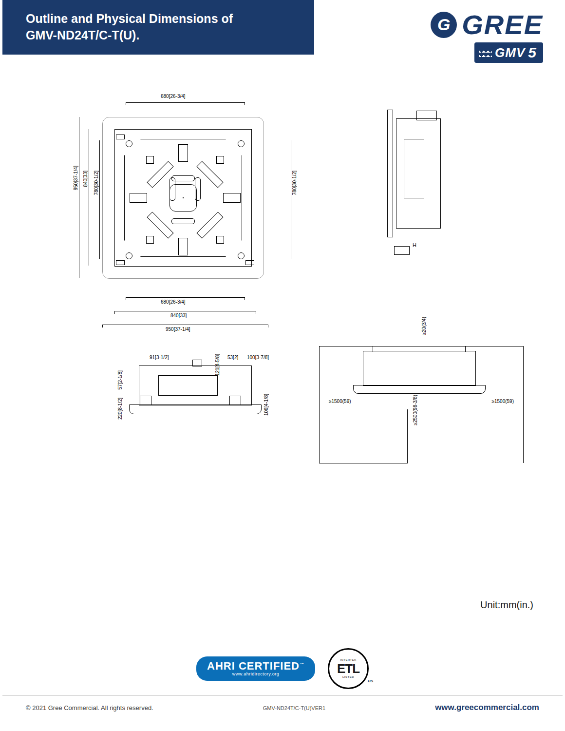Outline and Physical Dimensions of
GMV-ND24T/C-T(U).
G
GREE
GMV 5
680[26-3/4]
950[37-1/4]
840[33]
780[30-1/2]
780[30-1/2]
680[26-3/4]
840[33]
950[37-1/4]
H
57[2-1/8]
220[8-1/2]
91[3-1/2]
121[4-5/8]
53[2]
100[3-7/8]
106[4-1/8]
≥20(3/4)
≥1500(59)
≥1500(59)
≥2500(98-3/8)
Unit:mm(in.)
AHRI CERTIFIED™
www.ahridirectory.org
INTERTEK
ETL
LISTED
US
© 2021 Gree Commercial. All rights reserved.
GMV-ND24T/C-T(U)VER1
www.greecommercial.com